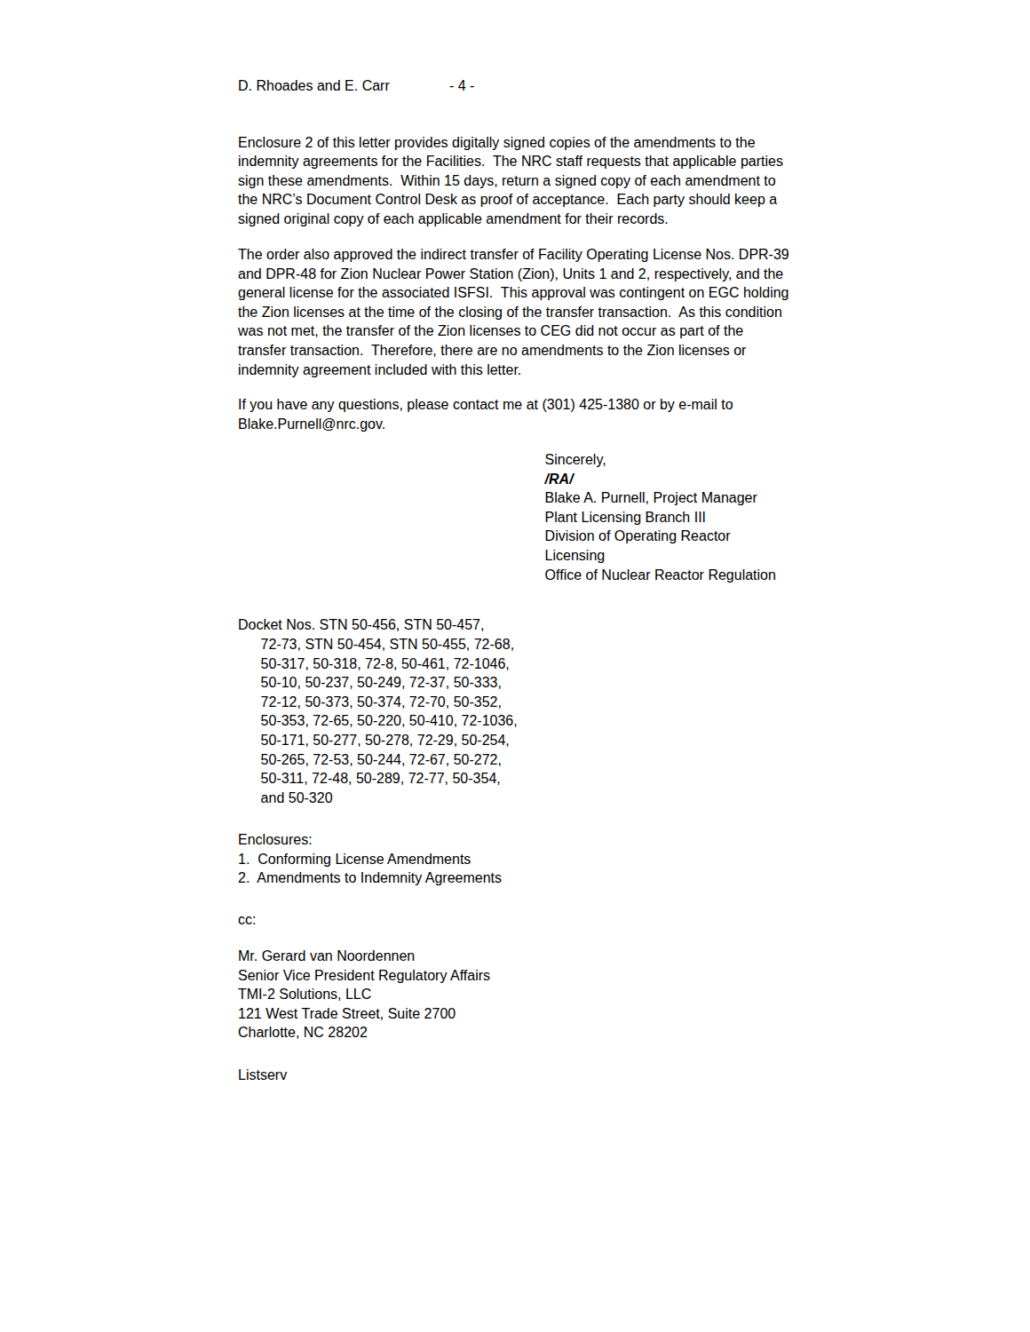D. Rhoades and E. Carr - 4 -
Enclosure 2 of this letter provides digitally signed copies of the amendments to the indemnity agreements for the Facilities. The NRC staff requests that applicable parties sign these amendments. Within 15 days, return a signed copy of each amendment to the NRC’s Document Control Desk as proof of acceptance. Each party should keep a signed original copy of each applicable amendment for their records.
The order also approved the indirect transfer of Facility Operating License Nos. DPR-39 and DPR-48 for Zion Nuclear Power Station (Zion), Units 1 and 2, respectively, and the general license for the associated ISFSI. This approval was contingent on EGC holding the Zion licenses at the time of the closing of the transfer transaction. As this condition was not met, the transfer of the Zion licenses to CEG did not occur as part of the transfer transaction. Therefore, there are no amendments to the Zion licenses or indemnity agreement included with this letter.
If you have any questions, please contact me at (301) 425-1380 or by e-mail to Blake.Purnell@nrc.gov.
Sincerely,
/RA/
Blake A. Purnell, Project Manager
Plant Licensing Branch III
Division of Operating Reactor Licensing
Office of Nuclear Reactor Regulation
Docket Nos. STN 50-456, STN 50-457,
72-73, STN 50-454, STN 50-455, 72-68,
50-317, 50-318, 72-8, 50-461, 72-1046,
50-10, 50-237, 50-249, 72-37, 50-333,
72-12, 50-373, 50-374, 72-70, 50-352,
50-353, 72-65, 50-220, 50-410, 72-1036,
50-171, 50-277, 50-278, 72-29, 50-254,
50-265, 72-53, 50-244, 72-67, 50-272,
50-311, 72-48, 50-289, 72-77, 50-354,
and 50-320
Enclosures:
1. Conforming License Amendments
2. Amendments to Indemnity Agreements
cc:
Mr. Gerard van Noordennen
Senior Vice President Regulatory Affairs
TMI-2 Solutions, LLC
121 West Trade Street, Suite 2700
Charlotte, NC 28202
Listserv